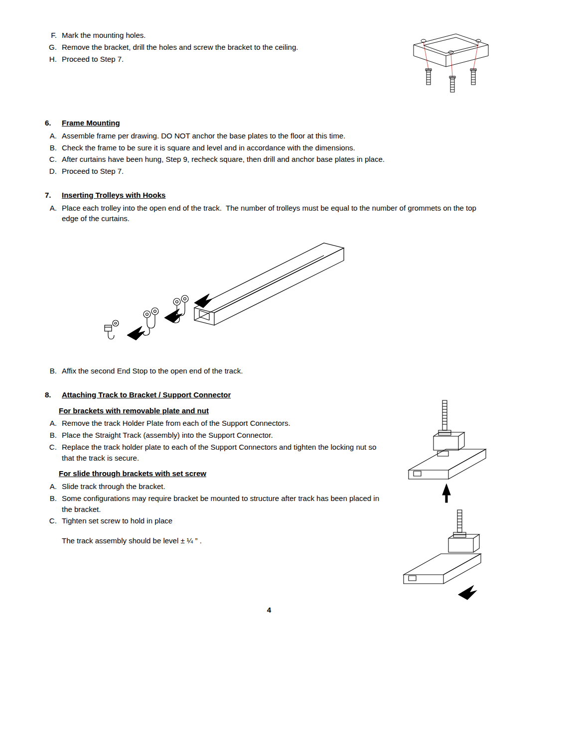Mark the mounting holes.
Remove the bracket, drill the holes and screw the bracket to the ceiling.
Proceed to Step 7.
6.
Frame Mounting
Assemble frame per drawing. DO NOT anchor the base plates to the floor at this time.
Check the frame to be sure it is square and level and in accordance with the dimensions.
After curtains have been hung, Step 9, recheck square, then drill and anchor base plates in place.
Proceed to Step 7.
7.
Inserting Trolleys with Hooks
Place each trolley into the open end of the track. The number of trolleys must be equal to the number of grommets on the top edge of the curtains.
Affix the second End Stop to the open end of the track.
8.
Attaching Track to Bracket / Support Connector
For brackets with removable plate and nut
Remove the track Holder Plate from each of the Support Connectors.
Place the Straight Track (assembly) into the Support Connector.
Replace the track holder plate to each of the Support Connectors and tighten the locking nut so that the track is secure.
For slide through brackets with set screw
Slide track through the bracket.
Some configurations may require bracket be mounted to structure after track has been placed in the bracket.
Tighten set screw to hold in place
The track assembly should be level ± ¼ ” .
4